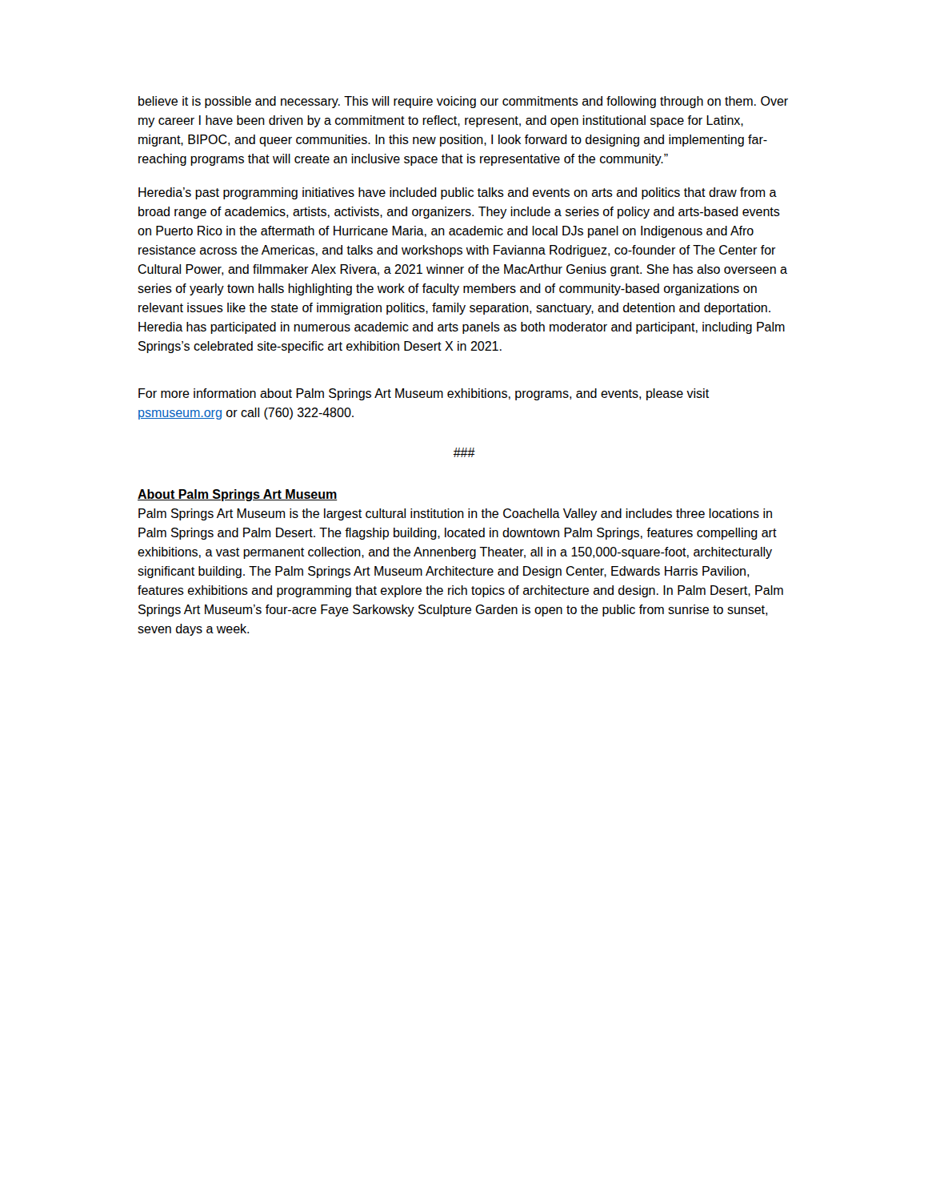believe it is possible and necessary. This will require voicing our commitments and following through on them. Over my career I have been driven by a commitment to reflect, represent, and open institutional space for Latinx, migrant, BIPOC, and queer communities. In this new position, I look forward to designing and implementing far-reaching programs that will create an inclusive space that is representative of the community.”
Heredia’s past programming initiatives have included public talks and events on arts and politics that draw from a broad range of academics, artists, activists, and organizers. They include a series of policy and arts-based events on Puerto Rico in the aftermath of Hurricane Maria, an academic and local DJs panel on Indigenous and Afro resistance across the Americas, and talks and workshops with Favianna Rodriguez, co-founder of The Center for Cultural Power, and filmmaker Alex Rivera, a 2021 winner of the MacArthur Genius grant. She has also overseen a series of yearly town halls highlighting the work of faculty members and of community-based organizations on relevant issues like the state of immigration politics, family separation, sanctuary, and detention and deportation. Heredia has participated in numerous academic and arts panels as both moderator and participant, including Palm Springs’s celebrated site-specific art exhibition Desert X in 2021.
For more information about Palm Springs Art Museum exhibitions, programs, and events, please visit psmuseum.org or call (760) 322-4800.
###
About Palm Springs Art Museum
Palm Springs Art Museum is the largest cultural institution in the Coachella Valley and includes three locations in Palm Springs and Palm Desert. The flagship building, located in downtown Palm Springs, features compelling art exhibitions, a vast permanent collection, and the Annenberg Theater, all in a 150,000-square-foot, architecturally significant building. The Palm Springs Art Museum Architecture and Design Center, Edwards Harris Pavilion, features exhibitions and programming that explore the rich topics of architecture and design. In Palm Desert, Palm Springs Art Museum’s four-acre Faye Sarkowsky Sculpture Garden is open to the public from sunrise to sunset, seven days a week.